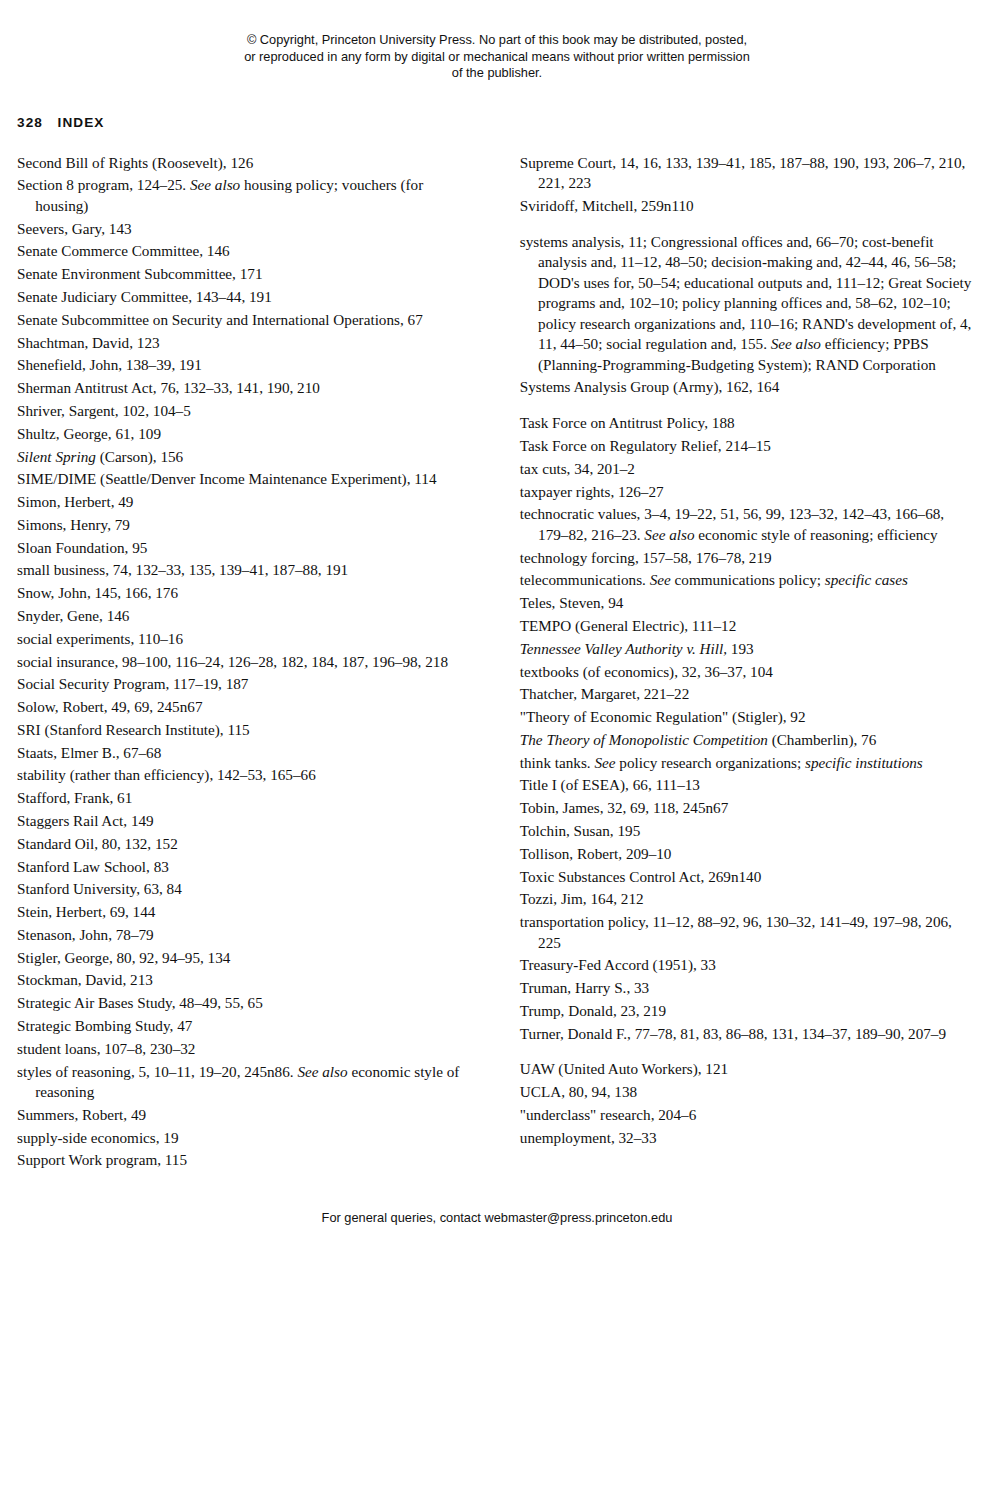© Copyright, Princeton University Press. No part of this book may be distributed, posted, or reproduced in any form by digital or mechanical means without prior written permission of the publisher.
328 INDEX
Second Bill of Rights (Roosevelt), 126
Section 8 program, 124–25. See also housing policy; vouchers (for housing)
Seevers, Gary, 143
Senate Commerce Committee, 146
Senate Environment Subcommittee, 171
Senate Judiciary Committee, 143–44, 191
Senate Subcommittee on Security and International Operations, 67
Shachtman, David, 123
Shenefield, John, 138–39, 191
Sherman Antitrust Act, 76, 132–33, 141, 190, 210
Shriver, Sargent, 102, 104–5
Shultz, George, 61, 109
Silent Spring (Carson), 156
SIME/DIME (Seattle/Denver Income Maintenance Experiment), 114
Simon, Herbert, 49
Simons, Henry, 79
Sloan Foundation, 95
small business, 74, 132–33, 135, 139–41, 187–88, 191
Snow, John, 145, 166, 176
Snyder, Gene, 146
social experiments, 110–16
social insurance, 98–100, 116–24, 126–28, 182, 184, 187, 196–98, 218
Social Security Program, 117–19, 187
Solow, Robert, 49, 69, 245n67
SRI (Stanford Research Institute), 115
Staats, Elmer B., 67–68
stability (rather than efficiency), 142–53, 165–66
Stafford, Frank, 61
Staggers Rail Act, 149
Standard Oil, 80, 132, 152
Stanford Law School, 83
Stanford University, 63, 84
Stein, Herbert, 69, 144
Stenason, John, 78–79
Stigler, George, 80, 92, 94–95, 134
Stockman, David, 213
Strategic Air Bases Study, 48–49, 55, 65
Strategic Bombing Study, 47
student loans, 107–8, 230–32
styles of reasoning, 5, 10–11, 19–20, 245n86. See also economic style of reasoning
Summers, Robert, 49
supply-side economics, 19
Support Work program, 115
Supreme Court, 14, 16, 133, 139–41, 185, 187–88, 190, 193, 206–7, 210, 221, 223
Sviridoff, Mitchell, 259n110
systems analysis, 11; Congressional offices and, 66–70; cost-benefit analysis and, 11–12, 48–50; decision-making and, 42–44, 46, 56–58; DOD's uses for, 50–54; educational outputs and, 111–12; Great Society programs and, 102–10; policy planning offices and, 58–62, 102–10; policy research organizations and, 110–16; RAND's development of, 4, 11, 44–50; social regulation and, 155. See also efficiency; PPBS (Planning-Programming-Budgeting System); RAND Corporation
Systems Analysis Group (Army), 162, 164
Task Force on Antitrust Policy, 188
Task Force on Regulatory Relief, 214–15
tax cuts, 34, 201–2
taxpayer rights, 126–27
technocratic values, 3–4, 19–22, 51, 56, 99, 123–32, 142–43, 166–68, 179–82, 216–23. See also economic style of reasoning; efficiency
technology forcing, 157–58, 176–78, 219
telecommunications. See communications policy; specific cases
Teles, Steven, 94
TEMPO (General Electric), 111–12
Tennessee Valley Authority v. Hill, 193
textbooks (of economics), 32, 36–37, 104
Thatcher, Margaret, 221–22
"Theory of Economic Regulation" (Stigler), 92
The Theory of Monopolistic Competition (Chamberlin), 76
think tanks. See policy research organizations; specific institutions
Title I (of ESEA), 66, 111–13
Tobin, James, 32, 69, 118, 245n67
Tolchin, Susan, 195
Tollison, Robert, 209–10
Toxic Substances Control Act, 269n140
Tozzi, Jim, 164, 212
transportation policy, 11–12, 88–92, 96, 130–32, 141–49, 197–98, 206, 225
Treasury-Fed Accord (1951), 33
Truman, Harry S., 33
Trump, Donald, 23, 219
Turner, Donald F., 77–78, 81, 83, 86–88, 131, 134–37, 189–90, 207–9
UAW (United Auto Workers), 121
UCLA, 80, 94, 138
"underclass" research, 204–6
unemployment, 32–33
For general queries, contact webmaster@press.princeton.edu